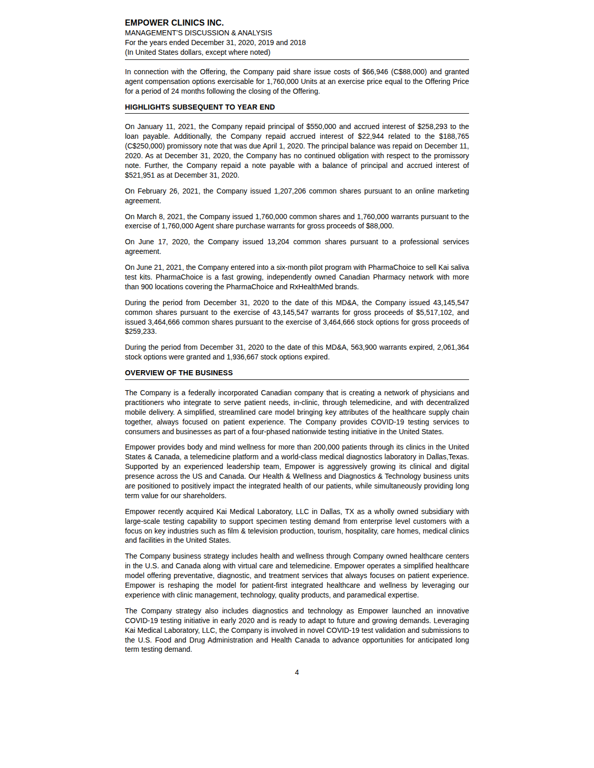EMPOWER CLINICS INC.
MANAGEMENT’S DISCUSSION & ANALYSIS
For the years ended December 31, 2020, 2019 and 2018
(In United States dollars, except where noted)
In connection with the Offering, the Company paid share issue costs of $66,946 (C$88,000) and granted agent compensation options exercisable for 1,760,000 Units at an exercise price equal to the Offering Price for a period of 24 months following the closing of the Offering.
HIGHLIGHTS SUBSEQUENT TO YEAR END
On January 11, 2021, the Company repaid principal of $550,000 and accrued interest of $258,293 to the loan payable. Additionally, the Company repaid accrued interest of $22,944 related to the $188,765 (C$250,000) promissory note that was due April 1, 2020. The principal balance was repaid on December 11, 2020. As at December 31, 2020, the Company has no continued obligation with respect to the promissory note. Further, the Company repaid a note payable with a balance of principal and accrued interest of $521,951 as at December 31, 2020.
On February 26, 2021, the Company issued 1,207,206 common shares pursuant to an online marketing agreement.
On March 8, 2021, the Company issued 1,760,000 common shares and 1,760,000 warrants pursuant to the exercise of 1,760,000 Agent share purchase warrants for gross proceeds of $88,000.
On June 17, 2020, the Company issued 13,204 common shares pursuant to a professional services agreement.
On June 21, 2021, the Company entered into a six-month pilot program with PharmaChoice to sell Kai saliva test kits. PharmaChoice is a fast growing, independently owned Canadian Pharmacy network with more than 900 locations covering the PharmaChoice and RxHealthMed brands.
During the period from December 31, 2020 to the date of this MD&A, the Company issued 43,145,547 common shares pursuant to the exercise of 43,145,547 warrants for gross proceeds of $5,517,102, and issued 3,464,666 common shares pursuant to the exercise of 3,464,666 stock options for gross proceeds of $259,233.
During the period from December 31, 2020 to the date of this MD&A, 563,900 warrants expired, 2,061,364 stock options were granted and 1,936,667 stock options expired.
OVERVIEW OF THE BUSINESS
The Company is a federally incorporated Canadian company that is creating a network of physicians and practitioners who integrate to serve patient needs, in-clinic, through telemedicine, and with decentralized mobile delivery. A simplified, streamlined care model bringing key attributes of the healthcare supply chain together, always focused on patient experience. The Company provides COVID-19 testing services to consumers and businesses as part of a four-phased nationwide testing initiative in the United States.
Empower provides body and mind wellness for more than 200,000 patients through its clinics in the United States & Canada, a telemedicine platform and a world-class medical diagnostics laboratory in Dallas,Texas. Supported by an experienced leadership team, Empower is aggressively growing its clinical and digital presence across the US and Canada. Our Health & Wellness and Diagnostics & Technology business units are positioned to positively impact the integrated health of our patients, while simultaneously providing long term value for our shareholders.
Empower recently acquired Kai Medical Laboratory, LLC in Dallas, TX as a wholly owned subsidiary with large-scale testing capability to support specimen testing demand from enterprise level customers with a focus on key industries such as film & television production, tourism, hospitality, care homes, medical clinics and facilities in the United States.
The Company business strategy includes health and wellness through Company owned healthcare centers in the U.S. and Canada along with virtual care and telemedicine. Empower operates a simplified healthcare model offering preventative, diagnostic, and treatment services that always focuses on patient experience. Empower is reshaping the model for patient-first integrated healthcare and wellness by leveraging our experience with clinic management, technology, quality products, and paramedical expertise.
The Company strategy also includes diagnostics and technology as Empower launched an innovative COVID-19 testing initiative in early 2020 and is ready to adapt to future and growing demands. Leveraging Kai Medical Laboratory, LLC, the Company is involved in novel COVID-19 test validation and submissions to the U.S. Food and Drug Administration and Health Canada to advance opportunities for anticipated long term testing demand.
4